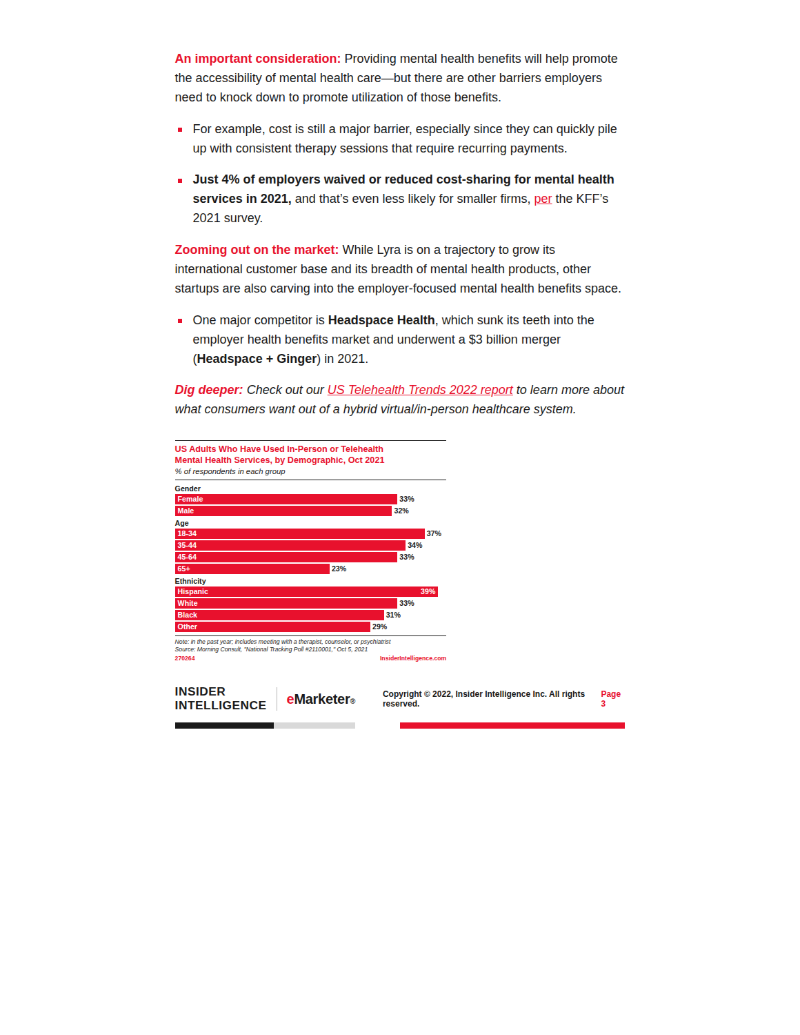An important consideration: Providing mental health benefits will help promote the accessibility of mental health care—but there are other barriers employers need to knock down to promote utilization of those benefits.
For example, cost is still a major barrier, especially since they can quickly pile up with consistent therapy sessions that require recurring payments.
Just 4% of employers waived or reduced cost-sharing for mental health services in 2021, and that’s even less likely for smaller firms, per the KFF’s 2021 survey.
Zooming out on the market: While Lyra is on a trajectory to grow its international customer base and its breadth of mental health products, other startups are also carving into the employer-focused mental health benefits space.
One major competitor is Headspace Health, which sunk its teeth into the employer health benefits market and underwent a $3 billion merger (Headspace + Ginger) in 2021.
Dig deeper: Check out our US Telehealth Trends 2022 report to learn more about what consumers want out of a hybrid virtual/in-person healthcare system.
US Adults Who Have Used In-Person or Telehealth
Mental Health Services, by Demographic, Oct 2021
% of respondents in each group
Gender
Female
33%
Male
32%
Age
18-34
37%
35-44
34%
45-64
33%
65+
23%
Ethnicity
Hispanic 39%
White
33%
Black
31%
Other
29%
Note: in the past year; includes meeting with a therapist, counselor, or psychiatrist
Source: Morning Consult, "National Tracking Poll #2110001," Oct 5, 2021
270264 InsiderIntelligence.com
INSIDER
INTELLIGENCE
e Marketer®
Copyright © 2022, Insider Intelligence Inc. All rights reserved.
Page 3